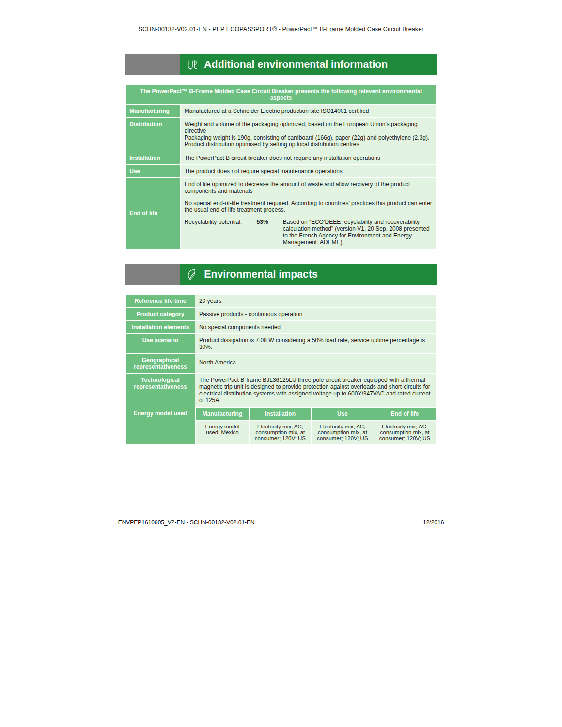SCHN-00132-V02.01-EN - PEP ECOPASSPORT® - PowerPact™ B-Frame Molded Case Circuit Breaker
Additional environmental information
| The PowerPact™ B-Frame Molded Case Circuit Breaker presents the following relevent environmental aspects |
| --- |
| Manufacturing | Manufactured at a Schneider Electric production site ISO14001 certified |
| Distribution | Weight and volume of the packaging optimized, based on the European Union's packaging directive Packaging weight is 190g, consisting of cardboard (166g), paper (22g) and polyethylene (2.3g). Product distribution optimised by setting up local distribution centres |
| Installation | The PowerPact B circuit breaker does not require any installation operations |
| Use | The product does not require special maintenance operations. |
| End of life | End of life optimized to decrease the amount of waste and allow recovery of the product components and materials No special end-of-life treatment required. According to countries’ practices this product can enter the usual end-of-life treatment process. Recyclability potential: 53% Based on “ECO’DEEE recyclability and recoverability calculation method” (version V1, 20 Sep. 2008 presented to the French Agency for Environment and Energy Management: ADEME). |
Environmental impacts
| Reference life time | 20 years |
| Product category | Passive products - continuous operation |
| Installation elements | No special components needed |
| Use scenario | Product dissipation is 7.08 W considering a 50% load rate, service uptime percentage is 30%. |
| Geographical representativeness | North America |
| Technological representativeness | The PowerPact B-frame BJL36125LU three pole circuit breaker equipped with a thermal magnetic trip unit is designed to provide protection against overloads and short-circuits for electrical distribution systems with assigned voltage up to 600Y/347VAC and rated current of 125A. |
| Energy model used | / Manufacturing / Installation / Use / End of life / / --- / --- / --- / --- / / Energy model used: Mexico / Electricity mix; AC; consumption mix, at consumer; 120V; US / Electricity mix; AC; consumption mix, at consumer; 120V; US / Electricity mix; AC; consumption mix, at consumer; 120V; US / |
ENVPEP1610005_V2-EN - SCHN-00132-V02.01-EN
12/2016